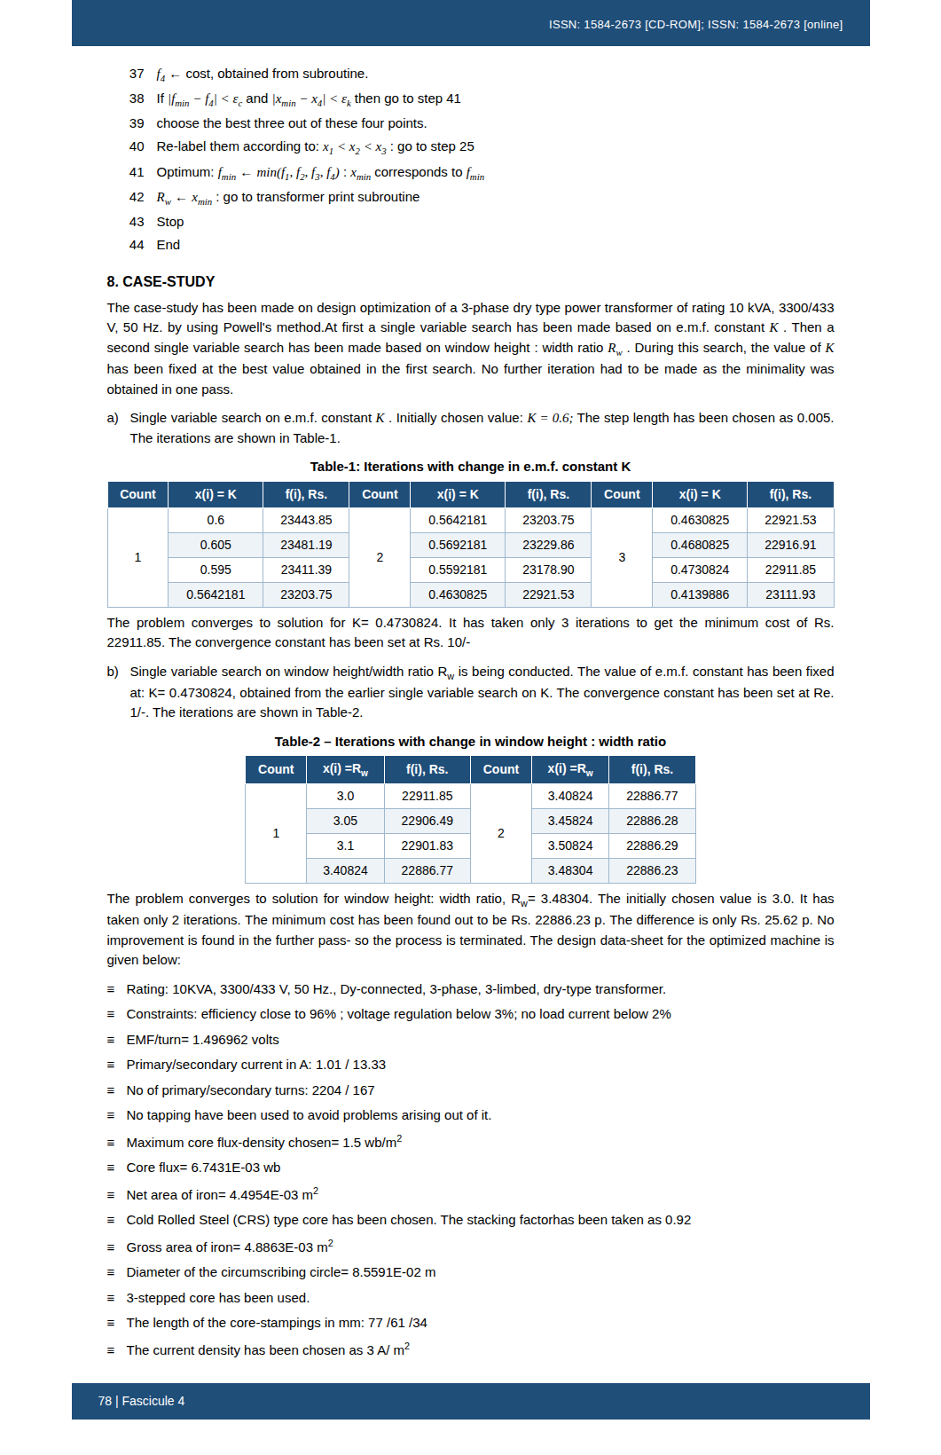ISSN: 1584-2673 [CD-ROM]; ISSN: 1584-2673 [online]
37 f4 ← cost, obtained from subroutine.
38 If |fmin − f4| < εc and |xmin − x4| < εk then go to step 41
39 choose the best three out of these four points.
40 Re-label them according to: x1 < x2 < x3 : go to step 25
41 Optimum: fmin ← min(f1, f2, f3, f4) : xmin corresponds to fmin
42 Rw ← xmin : go to transformer print subroutine
43 Stop
44 End
8. CASE-STUDY
The case-study has been made on design optimization of a 3-phase dry type power transformer of rating 10 kVA, 3300/433 V, 50 Hz. by using Powell's method.At first a single variable search has been made based on e.m.f. constant K . Then a second single variable search has been made based on window height : width ratio Rw . During this search, the value of K has been fixed at the best value obtained in the first search. No further iteration had to be made as the minimality was obtained in one pass.
a) Single variable search on e.m.f. constant K . Initially chosen value: K = 0.6; The step length has been chosen as 0.005. The iterations are shown in Table-1.
Table-1: Iterations with change in e.m.f. constant K
| Count | x(i) = K | f(i), Rs. | Count | x(i) = K | f(i), Rs. | Count | x(i) = K | f(i), Rs. |
| --- | --- | --- | --- | --- | --- | --- | --- | --- |
| 1 | 0.6 | 23443.85 | 2 | 0.5642181 | 23203.75 | 3 | 0.4630825 | 22921.53 |
| 0.605 | 23481.19 | 0.5692181 | 23229.86 | 0.4680825 | 22916.91 |
| 0.595 | 23411.39 | 0.5592181 | 23178.90 | 0.4730824 | 22911.85 |
| 0.5642181 | 23203.75 | 0.4630825 | 22921.53 | 0.4139886 | 23111.93 |
The problem converges to solution for K= 0.4730824. It has taken only 3 iterations to get the minimum cost of Rs. 22911.85. The convergence constant has been set at Rs. 10/-
b) Single variable search on window height/width ratio Rw is being conducted. The value of e.m.f. constant has been fixed at: K= 0.4730824, obtained from the earlier single variable search on K. The convergence constant has been set at Re. 1/-. The iterations are shown in Table-2.
Table-2 – Iterations with change in window height : width ratio
| Count | x(i) =R w | f(i), Rs. | Count | x(i) =R w | f(i), Rs. |
| --- | --- | --- | --- | --- | --- |
| 1 | 3.0 | 22911.85 | 2 | 3.40824 | 22886.77 |
| 3.05 | 22906.49 | 3.45824 | 22886.28 |
| 3.1 | 22901.83 | 3.50824 | 22886.29 |
| 3.40824 | 22886.77 | 3.48304 | 22886.23 |
The problem converges to solution for window height: width ratio, Rw= 3.48304. The initially chosen value is 3.0. It has taken only 2 iterations. The minimum cost has been found out to be Rs. 22886.23 p. The difference is only Rs. 25.62 p. No improvement is found in the further pass- so the process is terminated. The design data-sheet for the optimized machine is given below:
≡Rating: 10KVA, 3300/433 V, 50 Hz., Dy-connected, 3-phase, 3-limbed, dry-type transformer.
≡Constraints: efficiency close to 96% ; voltage regulation below 3%; no load current below 2%
≡EMF/turn= 1.496962 volts
≡Primary/secondary current in A: 1.01 / 13.33
≡No of primary/secondary turns: 2204 / 167
≡No tapping have been used to avoid problems arising out of it.
≡Maximum core flux-density chosen= 1.5 wb/m2
≡Core flux= 6.7431E-03 wb
≡Net area of iron= 4.4954E-03 m2
≡Cold Rolled Steel (CRS) type core has been chosen. The stacking factorhas been taken as 0.92
≡Gross area of iron= 4.8863E-03 m2
≡Diameter of the circumscribing circle= 8.5591E-02 m
≡3-stepped core has been used.
≡The length of the core-stampings in mm: 77 /61 /34
≡The current density has been chosen as 3 A/ m2
78 | Fascicule 4